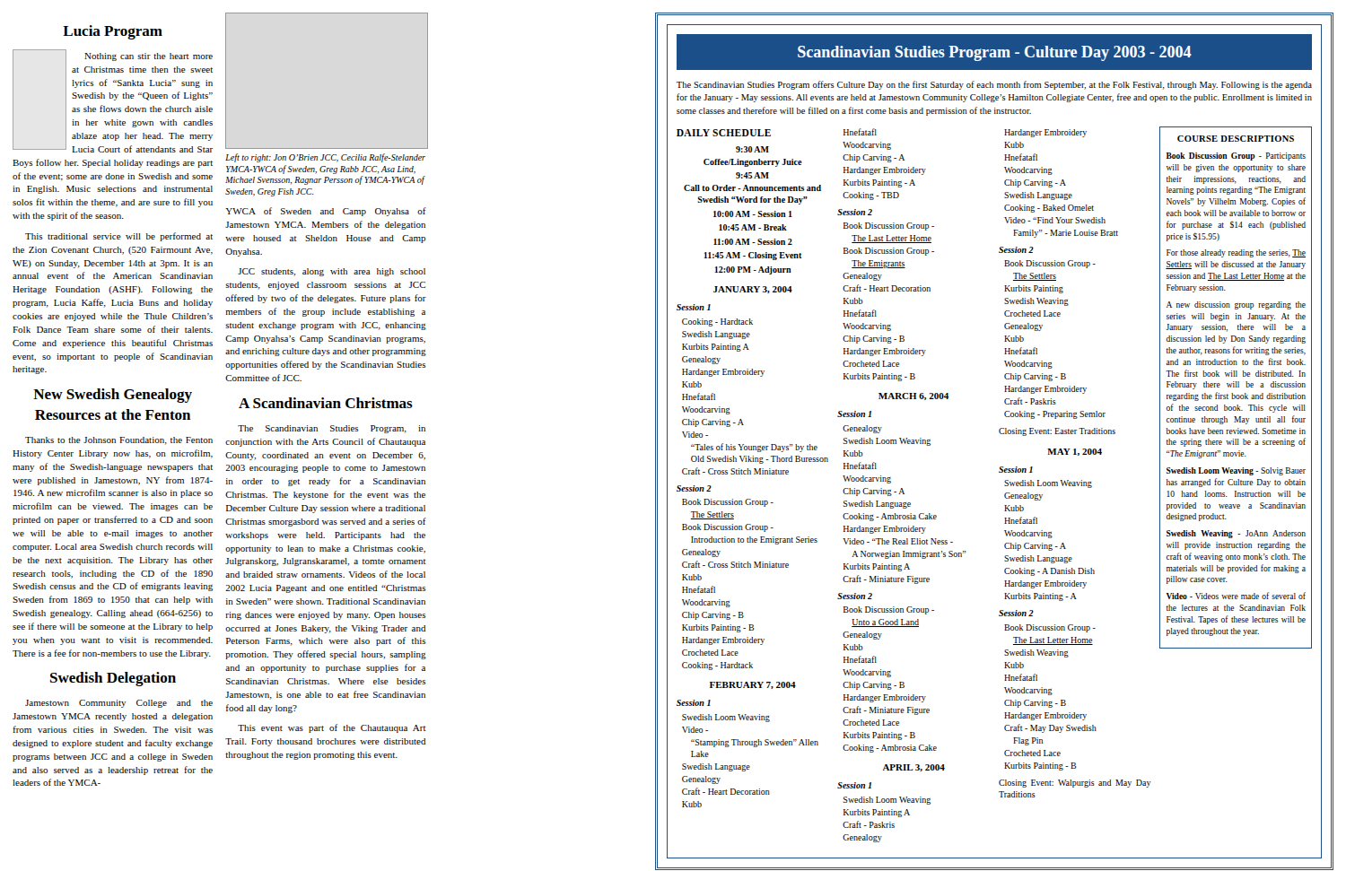Lucia Program
Nothing can stir the heart more at Christmas time then the sweet lyrics of “Sankta Lucia” sung in Swedish by the “Queen of Lights” as she flows down the church aisle in her white gown with candles ablaze atop her head. The merry Lucia Court of attendants and Star Boys follow her. Special holiday readings are part of the event; some are done in Swedish and some in English. Music selections and instrumental solos fit within the theme, and are sure to fill you with the spirit of the season.
This traditional service will be performed at the Zion Covenant Church, (520 Fairmount Ave, WE) on Sunday, December 14th at 3pm. It is an annual event of the American Scandinavian Heritage Foundation (ASHF). Following the program, Lucia Kaffe, Lucia Buns and holiday cookies are enjoyed while the Thule Children’s Folk Dance Team share some of their talents. Come and experience this beautiful Christmas event, so important to people of Scandinavian heritage.
New Swedish Genealogy Resources at the Fenton
Thanks to the Johnson Foundation, the Fenton History Center Library now has, on microfilm, many of the Swedish-language newspapers that were published in Jamestown, NY from 1874-1946. A new microfilm scanner is also in place so microfilm can be viewed. The images can be printed on paper or transferred to a CD and soon we will be able to e-mail images to another computer. Local area Swedish church records will be the next acquisition. The Library has other research tools, including the CD of the 1890 Swedish census and the CD of emigrants leaving Sweden from 1869 to 1950 that can help with Swedish genealogy. Calling ahead (664-6256) to see if there will be someone at the Library to help you when you want to visit is recommended. There is a fee for non-members to use the Library.
Swedish Delegation
Jamestown Community College and the Jamestown YMCA recently hosted a delegation from various cities in Sweden. The visit was designed to explore student and faculty exchange programs between JCC and a college in Sweden and also served as a leadership retreat for the leaders of the YMCA-
Left to right: Jon O’Brien JCC, Cecilia Ralfe-Stelander YMCA-YWCA of Sweden, Greg Rabb JCC, Asa Lind, Michael Svensson, Ragnar Persson of YMCA-YWCA of Sweden, Greg Fish JCC.
YWCA of Sweden and Camp Onyahsa of Jamestown YMCA. Members of the delegation were housed at Sheldon House and Camp Onyahsa.
JCC students, along with area high school students, enjoyed classroom sessions at JCC offered by two of the delegates. Future plans for members of the group include establishing a student exchange program with JCC, enhancing Camp Onyahsa’s Camp Scandinavian programs, and enriching culture days and other programming opportunities offered by the Scandinavian Studies Committee of JCC.
A Scandinavian Christmas
The Scandinavian Studies Program, in conjunction with the Arts Council of Chautauqua County, coordinated an event on December 6, 2003 encouraging people to come to Jamestown in order to get ready for a Scandinavian Christmas. The keystone for the event was the December Culture Day session where a traditional Christmas smorgasbord was served and a series of workshops were held. Participants had the opportunity to lean to make a Christmas cookie, Julgranskorg, Julgranskaramel, a tomte ornament and braided straw ornaments. Videos of the local 2002 Lucia Pageant and one entitled “Christmas in Sweden” were shown. Traditional Scandinavian ring dances were enjoyed by many. Open houses occurred at Jones Bakery, the Viking Trader and Peterson Farms, which were also part of this promotion. They offered special hours, sampling and an opportunity to purchase supplies for a Scandinavian Christmas. Where else besides Jamestown, is one able to eat free Scandinavian food all day long?
This event was part of the Chautauqua Art Trail. Forty thousand brochures were distributed throughout the region promoting this event.
Scandinavian Studies Program - Culture Day 2003 - 2004
The Scandinavian Studies Program offers Culture Day on the first Saturday of each month from September, at the Folk Festival, through May. Following is the agenda for the January - May sessions. All events are held at Jamestown Community College’s Hamilton Collegiate Center, free and open to the public. Enrollment is limited in some classes and therefore will be filled on a first come basis and permission of the instructor.
DAILY SCHEDULE
9:30 AM
Coffee/Lingonberry Juice
9:45 AM
Call to Order - Announcements and Swedish “Word for the Day”
10:00 AM - Session 1
10:45 AM - Break
11:00 AM - Session 2
11:45 AM - Closing Event
12:00 PM - Adjourn
JANUARY 3, 2004
Session 1
Cooking - Hardtack
Swedish Language
Kurbits Painting A
Genealogy
Hardanger Embroidery
Kubb
Hnefatafl
Woodcarving
Chip Carving - A
Video -
“Tales of his Younger Days” by the Old Swedish Viking - Thord Buresson
Craft - Cross Stitch Miniature
Session 2
Book Discussion Group -
The Settlers
Book Discussion Group -
Introduction to the Emigrant Series
Genealogy
Craft - Cross Stitch Miniature
Kubb
Hnefatafl
Woodcarving
Chip Carving - B
Kurbits Painting - B
Hardanger Embroidery
Crocheted Lace
Cooking - Hardtack
FEBRUARY 7, 2004
Session 1
Swedish Loom Weaving
Video -
“Stamping Through Sweden” Allen Lake
Swedish Language
Genealogy
Craft - Heart Decoration
Kubb
Hnefatafl
Woodcarving
Chip Carving - A
Hardanger Embroidery
Kurbits Painting - A
Cooking - TBD
Session 2
Book Discussion Group -
The Last Letter Home
Book Discussion Group -
The Emigrants
Genealogy
Craft - Heart Decoration
Kubb
Hnefatafl
Woodcarving
Chip Carving - B
Hardanger Embroidery
Crocheted Lace
Kurbits Painting - B
MARCH 6, 2004
Session 1
Genealogy
Swedish Loom Weaving
Kubb
Hnefatafl
Woodcarving
Chip Carving - A
Swedish Language
Cooking - Ambrosia Cake
Hardanger Embroidery
Video - “The Real Eliot Ness -
A Norwegian Immigrant’s Son”
Kurbits Painting A
Craft - Miniature Figure
Session 2
Book Discussion Group -
Unto a Good Land
Genealogy
Kubb
Hnefatafl
Woodcarving
Chip Carving - B
Hardanger Embroidery
Craft - Miniature Figure
Crocheted Lace
Kurbits Painting - B
Cooking - Ambrosia Cake
APRIL 3, 2004
Session 1
Swedish Loom Weaving
Kurbits Painting A
Craft - Paskris
Genealogy
Hardanger Embroidery
Kubb
Hnefatafl
Woodcarving
Chip Carving - A
Swedish Language
Cooking - Baked Omelet
Video - “Find Your Swedish
Family” - Marie Louise Bratt
Session 2
Book Discussion Group -
The Settlers
Kurbits Painting
Swedish Weaving
Crocheted Lace
Genealogy
Kubb
Hnefatafl
Woodcarving
Chip Carving - B
Hardanger Embroidery
Craft - Paskris
Cooking - Preparing Semlor
Closing Event: Easter Traditions
MAY 1, 2004
Session 1
Swedish Loom Weaving
Genealogy
Kubb
Hnefatafl
Woodcarving
Chip Carving - A
Swedish Language
Cooking - A Danish Dish
Hardanger Embroidery
Kurbits Painting - A
Session 2
Book Discussion Group -
The Last Letter Home
Swedish Weaving
Kubb
Hnefatafl
Woodcarving
Chip Carving - B
Hardanger Embroidery
Craft - May Day Swedish
Flag Pin
Crocheted Lace
Kurbits Painting - B
Closing Event: Walpurgis and May Day Traditions
COURSE DESCRIPTIONS
Book Discussion Group - Participants will be given the opportunity to share their impressions, reactions, and learning points regarding “The Emigrant Novels” by Vilhelm Moberg. Copies of each book will be available to borrow or for purchase at $14 each (published price is $15.95)
For those already reading the series, The Settlers will be discussed at the January session and The Last Letter Home at the February session.
A new discussion group regarding the series will begin in January. At the January session, there will be a discussion led by Don Sandy regarding the author, reasons for writing the series, and an introduction to the first book. The first book will be distributed. In February there will be a discussion regarding the first book and distribution of the second book. This cycle will continue through May until all four books have been reviewed. Sometime in the spring there will be a screening of “The Emigrant” movie.
Swedish Loom Weaving - Solvig Bauer has arranged for Culture Day to obtain 10 hand looms. Instruction will be provided to weave a Scandinavian designed product.
Swedish Weaving - JoAnn Anderson will provide instruction regarding the craft of weaving onto monk’s cloth. The materials will be provided for making a pillow case cover.
Video - Videos were made of several of the lectures at the Scandinavian Folk Festival. Tapes of these lectures will be played throughout the year.